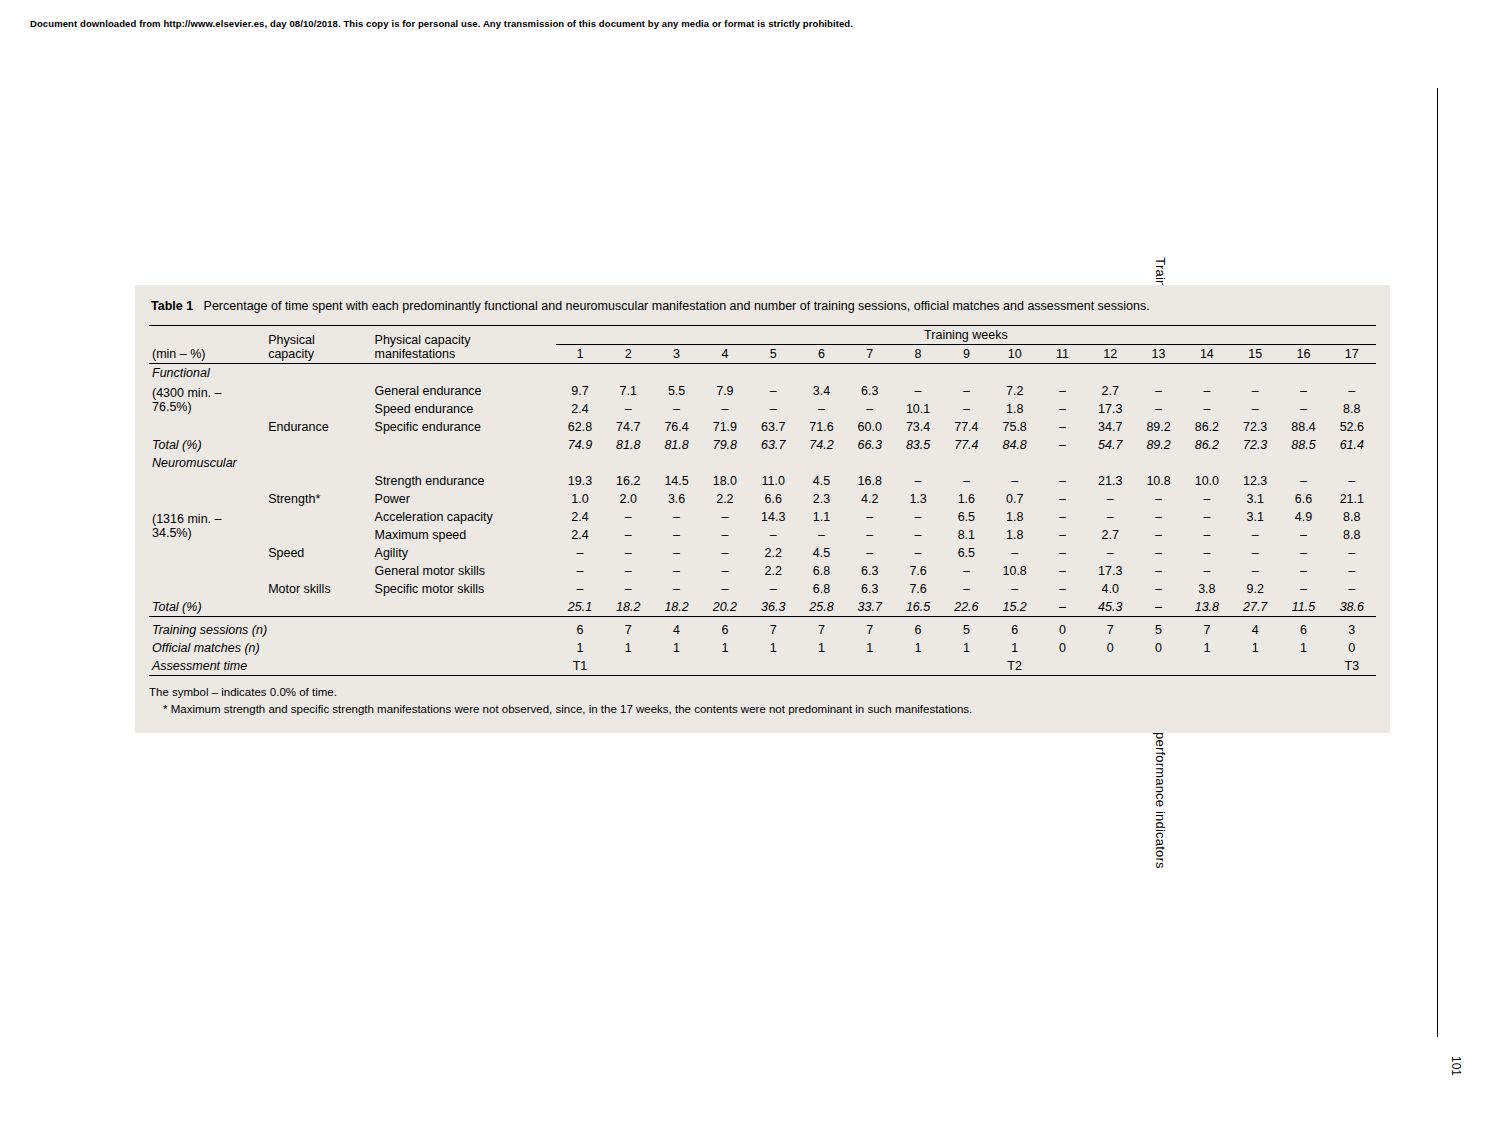Document downloaded from http://www.elsevier.es, day 08/10/2018. This copy is for personal use. Any transmission of this document by any media or format is strictly prohibited.
Training program influences the relation between functional and neuromuscular performance indicators
101
Table 1 Percentage of time spent with each predominantly functional and neuromuscular manifestation and number of training sessions, official matches and assessment sessions.
| (min – %) | Physical capacity | Physical capacity manifestations | Training weeks |
| --- | --- | --- | --- |
| 1 | 2 | 3 | 4 | 5 | 6 | 7 | 8 | 9 | 10 | 11 | 12 | 13 | 14 | 15 | 16 | 17 |
| Functional |
| (4300 min. – 76.5%) | Endurance | General endurance | 9.7 | 7.1 | 5.5 | 7.9 | – | 3.4 | 6.3 | – | – | 7.2 | – | 2.7 | – | – | – | – | – |
| Speed endurance | 2.4 | – | – | – | – | – | – | 10.1 | – | 1.8 | – | 17.3 | – | – | – | – | 8.8 |
| | Specific endurance | 62.8 | 74.7 | 76.4 | 71.9 | 63.7 | 71.6 | 60.0 | 73.4 | 77.4 | 75.8 | – | 34.7 | 89.2 | 86.2 | 72.3 | 88.4 | 52.6 |
| Total (%) | 74.9 | 81.8 | 81.8 | 79.8 | 63.7 | 74.2 | 66.3 | 83.5 | 77.4 | 84.8 | – | 54.7 | 89.2 | 86.2 | 72.3 | 88.5 | 61.4 |
| Neuromuscular |
| | Strength* | Strength endurance | 19.3 | 16.2 | 14.5 | 18.0 | 11.0 | 4.5 | 16.8 | – | – | – | – | 21.3 | 10.8 | 10.0 | 12.3 | – | – |
| | Power | 1.0 | 2.0 | 3.6 | 2.2 | 6.6 | 2.3 | 4.2 | 1.3 | 1.6 | 0.7 | – | – | – | – | 3.1 | 6.6 | 21.1 |
| (1316 min. – 34.5%) | Speed | Acceleration capacity | 2.4 | – | – | – | 14.3 | 1.1 | – | – | 6.5 | 1.8 | – | – | – | – | 3.1 | 4.9 | 8.8 |
| Maximum speed | 2.4 | – | – | – | – | – | – | – | 8.1 | 1.8 | – | 2.7 | – | – | – | – | 8.8 |
| | Agility | – | – | – | – | 2.2 | 4.5 | – | – | 6.5 | – | – | – | – | – | – | – | – |
| | Motor skills | General motor skills | – | – | – | – | 2.2 | 6.8 | 6.3 | 7.6 | – | 10.8 | – | 17.3 | – | – | – | – | – |
| | Specific motor skills | – | – | – | – | – | 6.8 | 6.3 | 7.6 | – | – | – | 4.0 | – | 3.8 | 9.2 | – | – |
| Total (%) | 25.1 | 18.2 | 18.2 | 20.2 | 36.3 | 25.8 | 33.7 | 16.5 | 22.6 | 15.2 | – | 45.3 | – | 13.8 | 27.7 | 11.5 | 38.6 |
| Training sessions (n) | 6 | 7 | 4 | 6 | 7 | 7 | 7 | 6 | 5 | 6 | 0 | 7 | 5 | 7 | 4 | 6 | 3 |
| Official matches (n) | 1 | 1 | 1 | 1 | 1 | 1 | 1 | 1 | 1 | 1 | 0 | 0 | 0 | 1 | 1 | 1 | 0 |
| Assessment time | T1 | | | | | | | | | T2 | | | | | | | T3 |
The symbol – indicates 0.0% of time. * Maximum strength and specific strength manifestations were not observed, since, in the 17 weeks, the contents were not predominant in such manifestations.